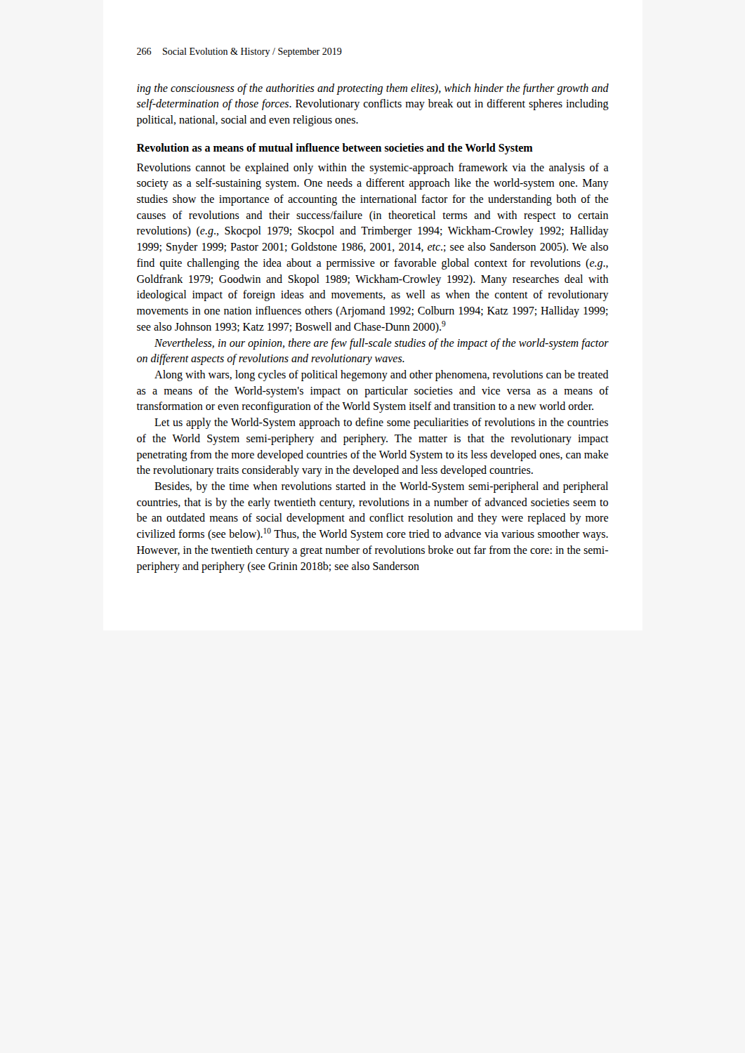266 Social Evolution & History / September 2019
ing the consciousness of the authorities and protecting them elites), which hinder the further growth and self-determination of those forces. Revolutionary conflicts may break out in different spheres including political, national, social and even religious ones.
Revolution as a means of mutual influence between societies and the World System
Revolutions cannot be explained only within the systemic-approach framework via the analysis of a society as a self-sustaining system. One needs a different approach like the world-system one. Many studies show the importance of accounting the international factor for the understanding both of the causes of revolutions and their success/failure (in theoretical terms and with respect to certain revolutions) (e.g., Skocpol 1979; Skocpol and Trimberger 1994; Wickham-Crowley 1992; Halliday 1999; Snyder 1999; Pastor 2001; Goldstone 1986, 2001, 2014, etc.; see also Sanderson 2005). We also find quite challenging the idea about a permissive or favorable global context for revolutions (e.g., Goldfrank 1979; Goodwin and Skopol 1989; Wickham-Crowley 1992). Many researches deal with ideological impact of foreign ideas and movements, as well as when the content of revolutionary movements in one nation influences others (Arjomand 1992; Colburn 1994; Katz 1997; Halliday 1999; see also Johnson 1993; Katz 1997; Boswell and Chase-Dunn 2000).9
Nevertheless, in our opinion, there are few full-scale studies of the impact of the world-system factor on different aspects of revolutions and revolutionary waves.
Along with wars, long cycles of political hegemony and other phenomena, revolutions can be treated as a means of the World-system's impact on particular societies and vice versa as a means of transformation or even reconfiguration of the World System itself and transition to a new world order.
Let us apply the World-System approach to define some peculiarities of revolutions in the countries of the World System semi-periphery and periphery. The matter is that the revolutionary impact penetrating from the more developed countries of the World System to its less developed ones, can make the revolutionary traits considerably vary in the developed and less developed countries.
Besides, by the time when revolutions started in the World-System semi-peripheral and peripheral countries, that is by the early twentieth century, revolutions in a number of advanced societies seem to be an outdated means of social development and conflict resolution and they were replaced by more civilized forms (see below).10 Thus, the World System core tried to advance via various smoother ways. However, in the twentieth century a great number of revolutions broke out far from the core: in the semi-periphery and periphery (see Grinin 2018b; see also Sanderson